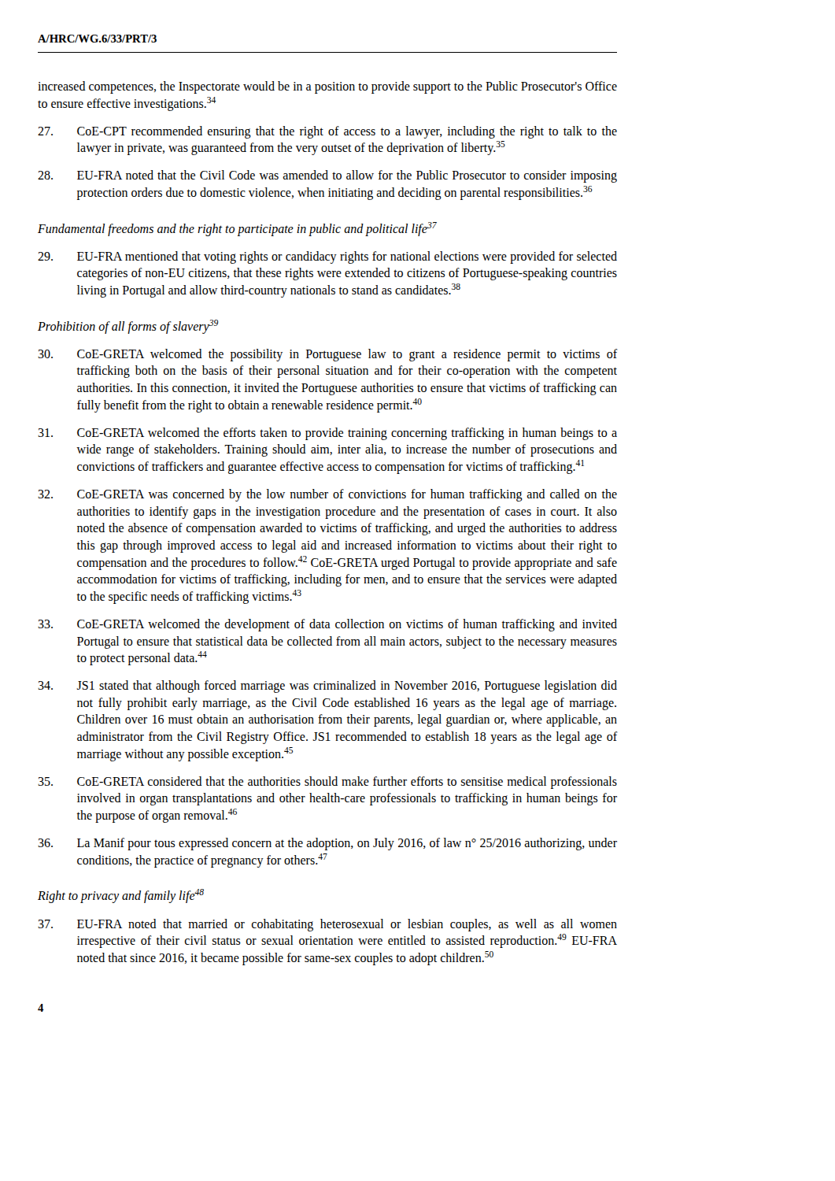A/HRC/WG.6/33/PRT/3
increased competences, the Inspectorate would be in a position to provide support to the Public Prosecutor's Office to ensure effective investigations.34
27.
CoE-CPT recommended ensuring that the right of access to a lawyer, including the right to talk to the lawyer in private, was guaranteed from the very outset of the deprivation of liberty.35
28.
EU-FRA noted that the Civil Code was amended to allow for the Public Prosecutor to consider imposing protection orders due to domestic violence, when initiating and deciding on parental responsibilities.36
Fundamental freedoms and the right to participate in public and political life37
29.
EU-FRA mentioned that voting rights or candidacy rights for national elections were provided for selected categories of non-EU citizens, that these rights were extended to citizens of Portuguese-speaking countries living in Portugal and allow third-country nationals to stand as candidates.38
Prohibition of all forms of slavery39
30.
CoE-GRETA welcomed the possibility in Portuguese law to grant a residence permit to victims of trafficking both on the basis of their personal situation and for their co-operation with the competent authorities. In this connection, it invited the Portuguese authorities to ensure that victims of trafficking can fully benefit from the right to obtain a renewable residence permit.40
31.
CoE-GRETA welcomed the efforts taken to provide training concerning trafficking in human beings to a wide range of stakeholders. Training should aim, inter alia, to increase the number of prosecutions and convictions of traffickers and guarantee effective access to compensation for victims of trafficking.41
32.
CoE-GRETA was concerned by the low number of convictions for human trafficking and called on the authorities to identify gaps in the investigation procedure and the presentation of cases in court. It also noted the absence of compensation awarded to victims of trafficking, and urged the authorities to address this gap through improved access to legal aid and increased information to victims about their right to compensation and the procedures to follow.42 CoE-GRETA urged Portugal to provide appropriate and safe accommodation for victims of trafficking, including for men, and to ensure that the services were adapted to the specific needs of trafficking victims.43
33.
CoE-GRETA welcomed the development of data collection on victims of human trafficking and invited Portugal to ensure that statistical data be collected from all main actors, subject to the necessary measures to protect personal data.44
34.
JS1 stated that although forced marriage was criminalized in November 2016, Portuguese legislation did not fully prohibit early marriage, as the Civil Code established 16 years as the legal age of marriage. Children over 16 must obtain an authorisation from their parents, legal guardian or, where applicable, an administrator from the Civil Registry Office. JS1 recommended to establish 18 years as the legal age of marriage without any possible exception.45
35.
CoE-GRETA considered that the authorities should make further efforts to sensitise medical professionals involved in organ transplantations and other health-care professionals to trafficking in human beings for the purpose of organ removal.46
36.
La Manif pour tous expressed concern at the adoption, on July 2016, of law n° 25/2016 authorizing, under conditions, the practice of pregnancy for others.47
Right to privacy and family life48
37.
EU-FRA noted that married or cohabitating heterosexual or lesbian couples, as well as all women irrespective of their civil status or sexual orientation were entitled to assisted reproduction.49 EU-FRA noted that since 2016, it became possible for same-sex couples to adopt children.50
4